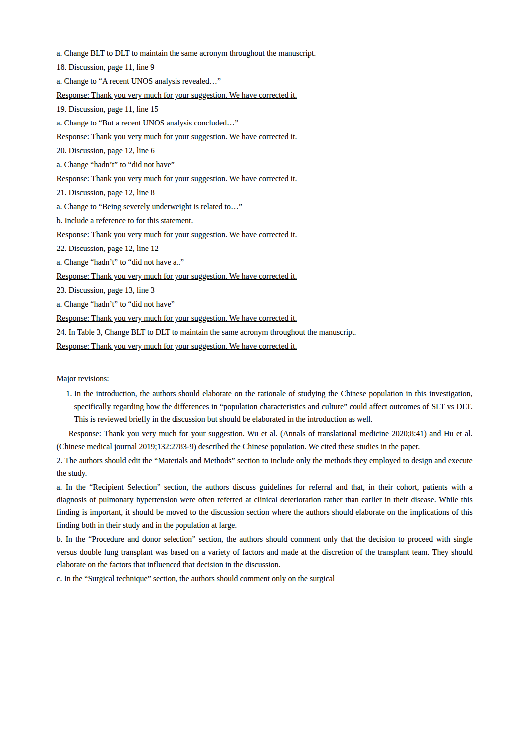a. Change BLT to DLT to maintain the same acronym throughout the manuscript.
18. Discussion, page 11, line 9
a. Change to “A recent UNOS analysis revealed…”
Response: Thank you very much for your suggestion. We have corrected it.
19. Discussion, page 11, line 15
a. Change to “But a recent UNOS analysis concluded…”
Response: Thank you very much for your suggestion. We have corrected it.
20. Discussion, page 12, line 6
a. Change “hadn’t” to “did not have”
Response: Thank you very much for your suggestion. We have corrected it.
21. Discussion, page 12, line 8
a. Change to “Being severely underweight is related to…”
b. Include a reference to for this statement.
Response: Thank you very much for your suggestion. We have corrected it.
22. Discussion, page 12, line 12
a. Change “hadn’t” to “did not have a..”
Response: Thank you very much for your suggestion. We have corrected it.
23. Discussion, page 13, line 3
a. Change “hadn’t” to “did not have”
Response: Thank you very much for your suggestion. We have corrected it.
24. In Table 3, Change BLT to DLT to maintain the same acronym throughout the manuscript.
Response: Thank you very much for your suggestion. We have corrected it.
Major revisions:
In the introduction, the authors should elaborate on the rationale of studying the Chinese population in this investigation, specifically regarding how the differences in “population characteristics and culture” could affect outcomes of SLT vs DLT. This is reviewed briefly in the discussion but should be elaborated in the introduction as well.
Response: Thank you very much for your suggestion. Wu et al. (Annals of translational medicine 2020;8:41) and Hu et al. (Chinese medical journal 2019;132:2783-9) described the Chinese population. We cited these studies in the paper.
2. The authors should edit the “Materials and Methods” section to include only the methods they employed to design and execute the study.
a. In the “Recipient Selection” section, the authors discuss guidelines for referral and that, in their cohort, patients with a diagnosis of pulmonary hypertension were often referred at clinical deterioration rather than earlier in their disease. While this finding is important, it should be moved to the discussion section where the authors should elaborate on the implications of this finding both in their study and in the population at large.
b. In the “Procedure and donor selection” section, the authors should comment only that the decision to proceed with single versus double lung transplant was based on a variety of factors and made at the discretion of the transplant team. They should elaborate on the factors that influenced that decision in the discussion.
c. In the “Surgical technique” section, the authors should comment only on the surgical